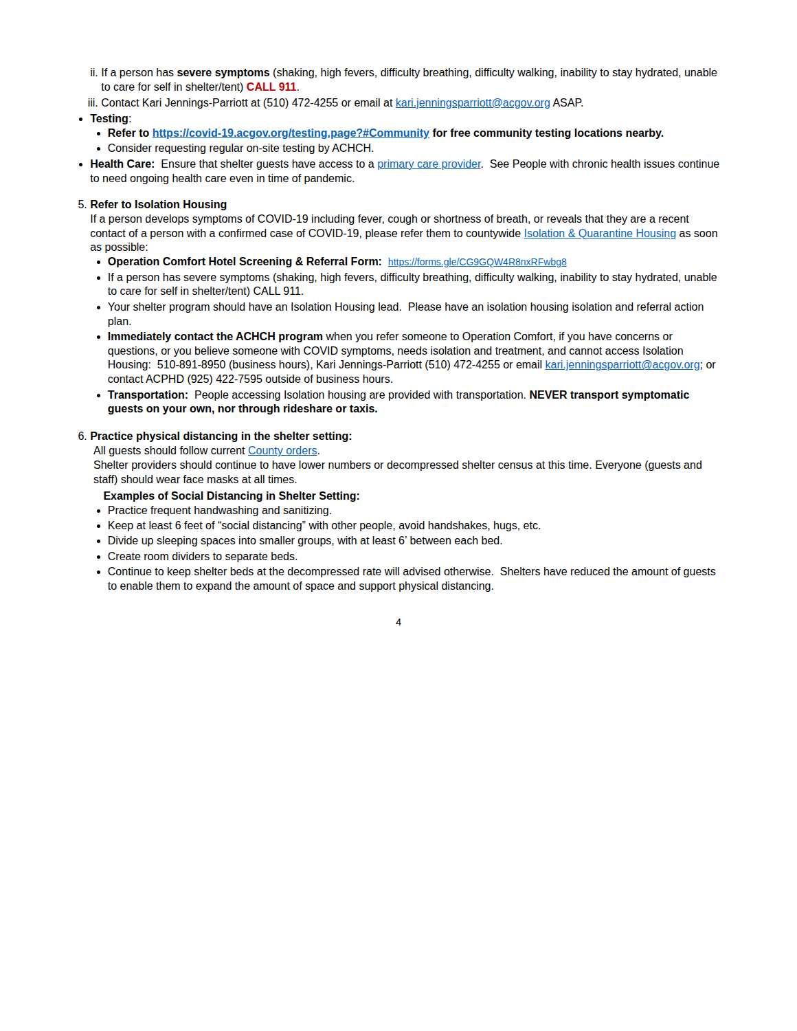If a person has severe symptoms (shaking, high fevers, difficulty breathing, difficulty walking, inability to stay hydrated, unable to care for self in shelter/tent) CALL 911.
Contact Kari Jennings-Parriott at (510) 472-4255 or email at kari.jenningsparriott@acgov.org ASAP.
Testing:
Refer to https://covid-19.acgov.org/testing.page?#Community for free community testing locations nearby.
Consider requesting regular on-site testing by ACHCH.
Health Care: Ensure that shelter guests have access to a primary care provider. See People with chronic health issues continue to need ongoing health care even in time of pandemic.
Refer to Isolation Housing
If a person develops symptoms of COVID-19 including fever, cough or shortness of breath, or reveals that they are a recent contact of a person with a confirmed case of COVID-19, please refer them to countywide Isolation & Quarantine Housing as soon as possible:
Operation Comfort Hotel Screening & Referral Form: https://forms.gle/CG9GQW4R8nxRFwbg8
If a person has severe symptoms (shaking, high fevers, difficulty breathing, difficulty walking, inability to stay hydrated, unable to care for self in shelter/tent) CALL 911.
Your shelter program should have an Isolation Housing lead. Please have an isolation housing isolation and referral action plan.
Immediately contact the ACHCH program when you refer someone to Operation Comfort, if you have concerns or questions, or you believe someone with COVID symptoms, needs isolation and treatment, and cannot access Isolation Housing: 510-891-8950 (business hours), Kari Jennings-Parriott (510) 472-4255 or email kari.jenningsparriott@acgov.org; or contact ACPHD (925) 422-7595 outside of business hours.
Transportation: People accessing Isolation housing are provided with transportation. NEVER transport symptomatic guests on your own, nor through rideshare or taxis.
Practice physical distancing in the shelter setting:
All guests should follow current County orders.
Shelter providers should continue to have lower numbers or decompressed shelter census at this time. Everyone (guests and staff) should wear face masks at all times.
Examples of Social Distancing in Shelter Setting:
Practice frequent handwashing and sanitizing.
Keep at least 6 feet of “social distancing” with other people, avoid handshakes, hugs, etc.
Divide up sleeping spaces into smaller groups, with at least 6’ between each bed.
Create room dividers to separate beds.
Continue to keep shelter beds at the decompressed rate will advised otherwise. Shelters have reduced the amount of guests to enable them to expand the amount of space and support physical distancing.
4